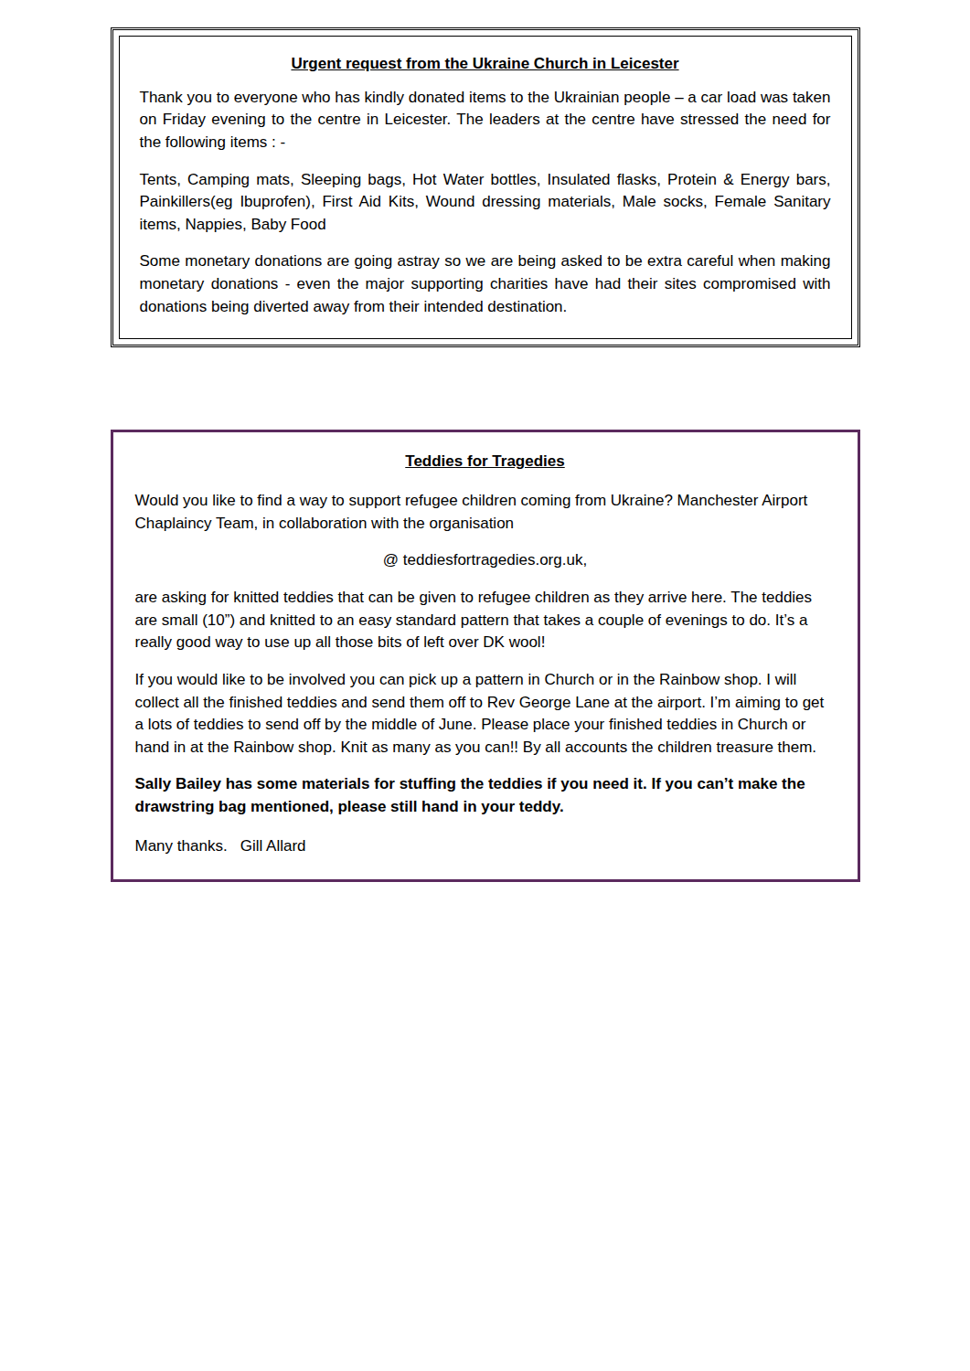Urgent request from the Ukraine Church in Leicester
Thank you to everyone who has kindly donated items to the Ukrainian people – a car load was taken on Friday evening to the centre in Leicester. The leaders at the centre have stressed the need for the following items : -
Tents, Camping mats, Sleeping bags, Hot Water bottles, Insulated flasks, Protein & Energy bars, Painkillers(eg Ibuprofen), First Aid Kits, Wound dressing materials, Male socks, Female Sanitary items, Nappies, Baby Food
Some monetary donations are going astray so we are being asked to be extra careful when making monetary donations - even the major supporting charities have had their sites compromised with donations being diverted away from their intended destination.
Teddies for Tragedies
Would you like to find a way to support refugee children coming from Ukraine? Manchester Airport Chaplaincy Team, in collaboration with the organisation
@ teddiesfortragedies.org.uk,
are asking for knitted teddies that can be given to refugee children as they arrive here. The teddies are small (10”) and knitted to an easy standard pattern that takes a couple of evenings to do. It’s a really good way to use up all those bits of left over DK wool!
If you would like to be involved you can pick up a pattern in Church or in the Rainbow shop. I will collect all the finished teddies and send them off to Rev George Lane at the airport. I’m aiming to get a lots of teddies to send off by the middle of June. Please place your finished teddies in Church or hand in at the Rainbow shop. Knit as many as you can!! By all accounts the children treasure them.
Sally Bailey has some materials for stuffing the teddies if you need it. If you can’t make the drawstring bag mentioned, please still hand in your teddy.
Many thanks. Gill Allard